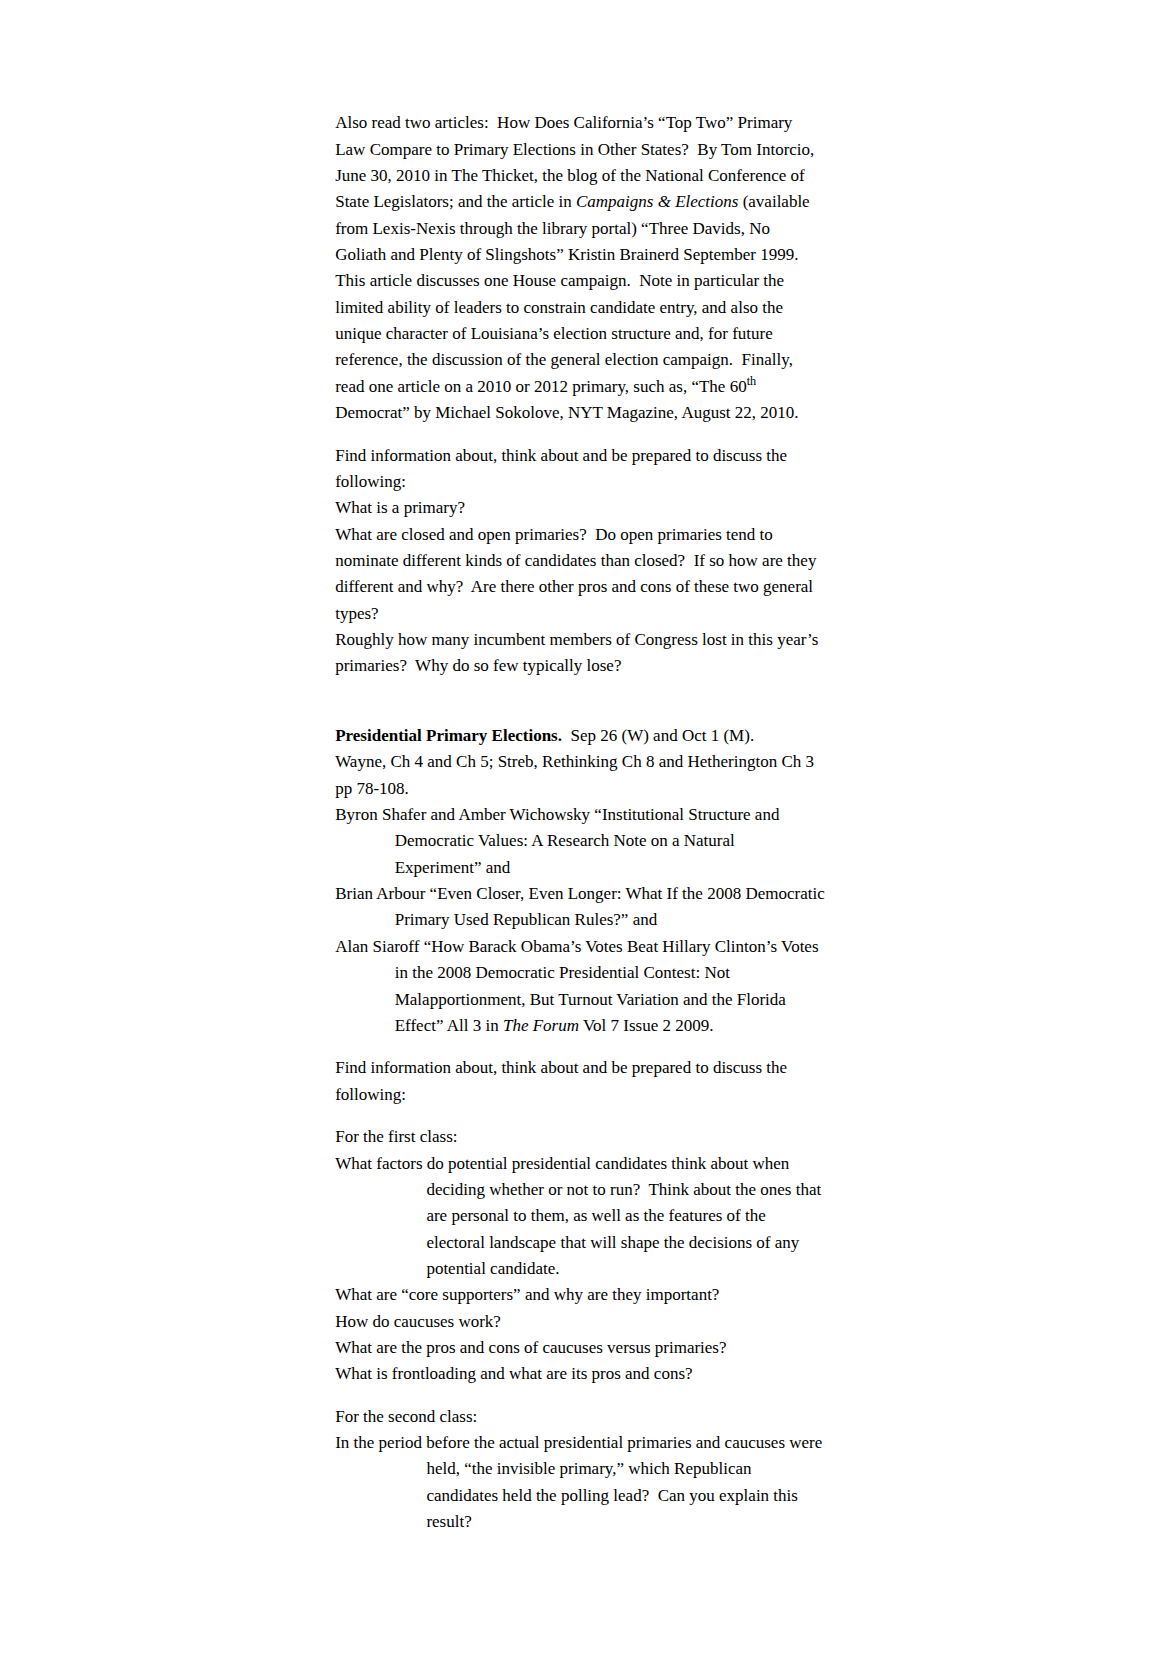Also read two articles: How Does California’s “Top Two” Primary Law Compare to Primary Elections in Other States? By Tom Intorcio, June 30, 2010 in The Thicket, the blog of the National Conference of State Legislators; and the article in Campaigns & Elections (available from Lexis-Nexis through the library portal) “Three Davids, No Goliath and Plenty of Slingshots” Kristin Brainerd September 1999. This article discusses one House campaign. Note in particular the limited ability of leaders to constrain candidate entry, and also the unique character of Louisiana’s election structure and, for future reference, the discussion of the general election campaign. Finally, read one article on a 2010 or 2012 primary, such as, “The 60th Democrat” by Michael Sokolove, NYT Magazine, August 22, 2010.
Find information about, think about and be prepared to discuss the following:
What is a primary?
What are closed and open primaries? Do open primaries tend to nominate different kinds of candidates than closed? If so how are they different and why? Are there other pros and cons of these two general types?
Roughly how many incumbent members of Congress lost in this year’s primaries? Why do so few typically lose?
Presidential Primary Elections. Sep 26 (W) and Oct 1 (M).
Wayne, Ch 4 and Ch 5; Streb, Rethinking Ch 8 and Hetherington Ch 3 pp 78-108.
Byron Shafer and Amber Wichowsky “Institutional Structure and Democratic Values: A Research Note on a Natural Experiment” and
Brian Arbour “Even Closer, Even Longer: What If the 2008 Democratic Primary Used Republican Rules?” and
Alan Siaroff “How Barack Obama’s Votes Beat Hillary Clinton’s Votes in the 2008 Democratic Presidential Contest: Not Malapportionment, But Turnout Variation and the Florida Effect” All 3 in The Forum Vol 7 Issue 2 2009.
Find information about, think about and be prepared to discuss the following:
For the first class:
What factors do potential presidential candidates think about when deciding whether or not to run? Think about the ones that are personal to them, as well as the features of the electoral landscape that will shape the decisions of any potential candidate.
What are “core supporters” and why are they important?
How do caucuses work?
What are the pros and cons of caucuses versus primaries?
What is frontloading and what are its pros and cons?
For the second class:
In the period before the actual presidential primaries and caucuses were held, “the invisible primary,” which Republican candidates held the polling lead? Can you explain this result?